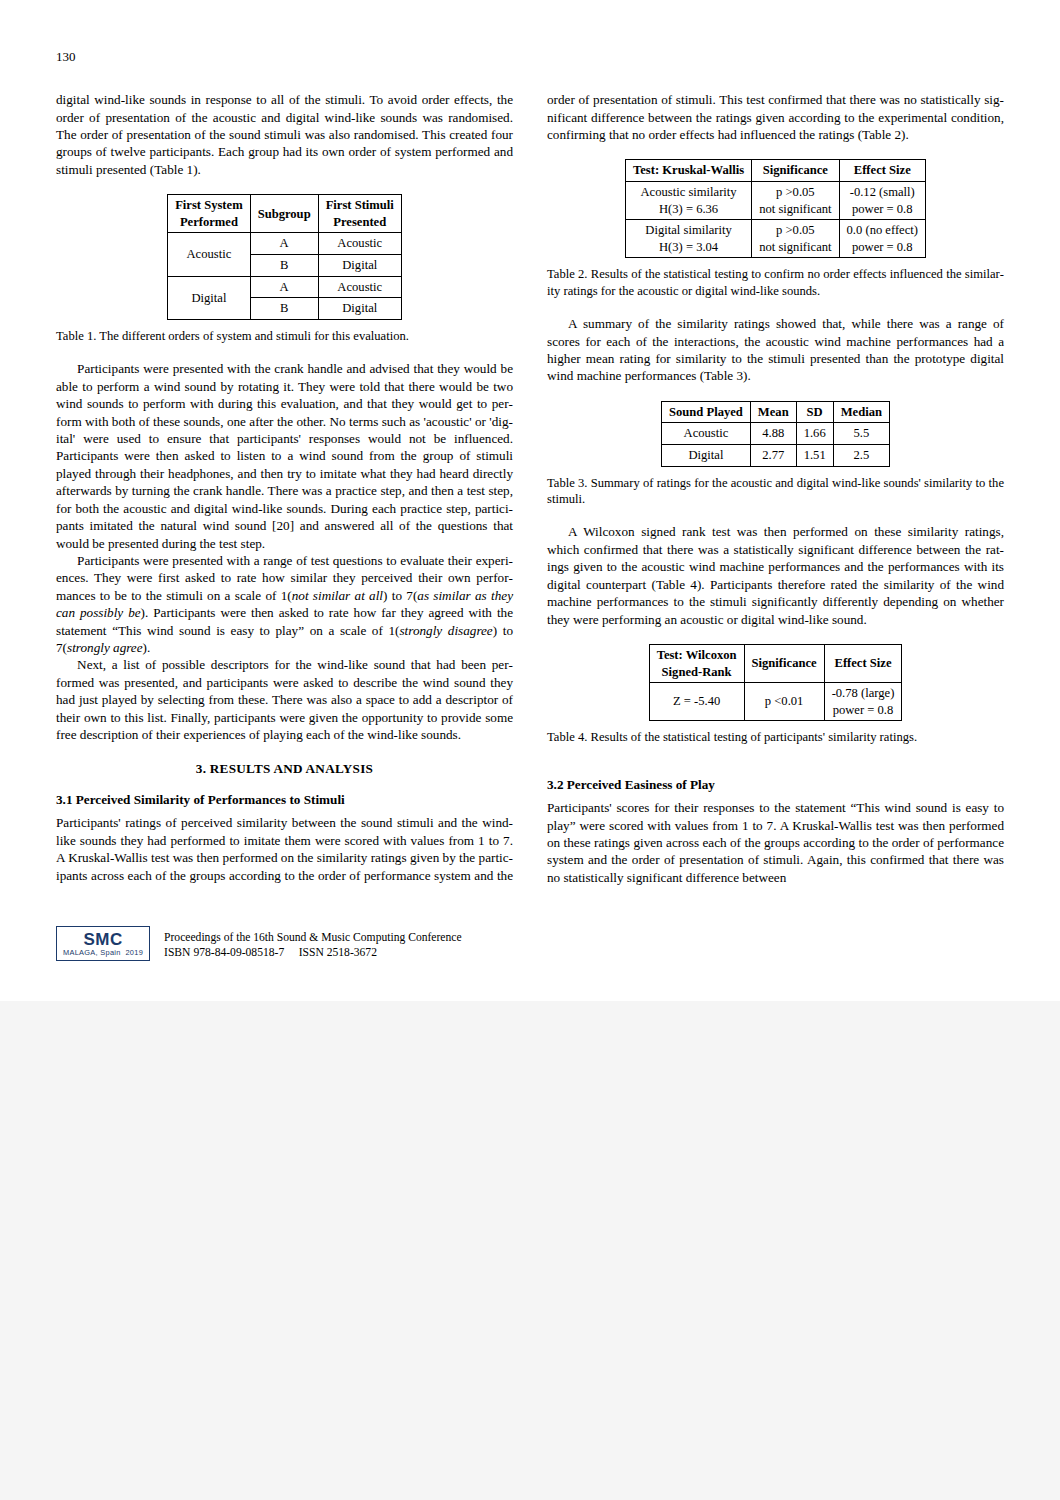130
digital wind-like sounds in response to all of the stimuli. To avoid order effects, the order of presentation of the acoustic and digital wind-like sounds was randomised. The order of presentation of the sound stimuli was also randomised. This created four groups of twelve participants. Each group had its own order of system performed and stimuli presented (Table 1).
| First System Performed | Subgroup | First Stimuli Presented |
| --- | --- | --- |
| Acoustic | A | Acoustic |
| B | Digital |
| Digital | A | Acoustic |
| B | Digital |
Table 1. The different orders of system and stimuli for this evaluation.
Participants were presented with the crank handle and advised that they would be able to perform a wind sound by rotating it. They were told that there would be two wind sounds to perform with during this evaluation, and that they would get to perform with both of these sounds, one after the other. No terms such as 'acoustic' or 'digital' were used to ensure that participants' responses would not be influenced. Participants were then asked to listen to a wind sound from the group of stimuli played through their headphones, and then try to imitate what they had heard directly afterwards by turning the crank handle. There was a practice step, and then a test step, for both the acoustic and digital wind-like sounds. During each practice step, participants imitated the natural wind sound [20] and answered all of the questions that would be presented during the test step.
Participants were presented with a range of test questions to evaluate their experiences. They were first asked to rate how similar they perceived their own performances to be to the stimuli on a scale of 1(not similar at all) to 7(as similar as they can possibly be). Participants were then asked to rate how far they agreed with the statement “This wind sound is easy to play” on a scale of 1(strongly disagree) to 7(strongly agree).
Next, a list of possible descriptors for the wind-like sound that had been performed was presented, and participants were asked to describe the wind sound they had just played by selecting from these. There was also a space to add a descriptor of their own to this list. Finally, participants were given the opportunity to provide some free description of their experiences of playing each of the wind-like sounds.
3. Results and Analysis
3.1 Perceived Similarity of Performances to Stimuli
Participants' ratings of perceived similarity between the sound stimuli and the wind-like sounds they had performed to imitate them were scored with values from 1 to 7. A Kruskal-Wallis test was then performed on the similarity ratings given by the participants across each of the groups according to the order of performance system and the order of presentation of stimuli. This test confirmed that there was no statistically significant difference between the ratings given according to the experimental condition, confirming that no order effects had influenced the ratings (Table 2).
| Test: Kruskal-Wallis | Significance | Effect Size |
| --- | --- | --- |
| Acoustic similarity H(3) = 6.36 | p >0.05 not significant | -0.12 (small) power = 0.8 |
| Digital similarity H(3) = 3.04 | p >0.05 not significant | 0.0 (no effect) power = 0.8 |
Table 2. Results of the statistical testing to confirm no order effects influenced the similarity ratings for the acoustic or digital wind-like sounds.
A summary of the similarity ratings showed that, while there was a range of scores for each of the interactions, the acoustic wind machine performances had a higher mean rating for similarity to the stimuli presented than the prototype digital wind machine performances (Table 3).
| Sound Played | Mean | SD | Median |
| --- | --- | --- | --- |
| Acoustic | 4.88 | 1.66 | 5.5 |
| Digital | 2.77 | 1.51 | 2.5 |
Table 3. Summary of ratings for the acoustic and digital wind-like sounds' similarity to the stimuli.
A Wilcoxon signed rank test was then performed on these similarity ratings, which confirmed that there was a statistically significant difference between the ratings given to the acoustic wind machine performances and the performances with its digital counterpart (Table 4). Participants therefore rated the similarity of the wind machine performances to the stimuli significantly differently depending on whether they were performing an acoustic or digital wind-like sound.
| Test: Wilcoxon Signed-Rank | Significance | Effect Size |
| --- | --- | --- |
| Z = -5.40 | p <0.01 | -0.78 (large) power = 0.8 |
Table 4. Results of the statistical testing of participants' similarity ratings.
3.2 Perceived Easiness of Play
Participants' scores for their responses to the statement “This wind sound is easy to play” were scored with values from 1 to 7. A Kruskal-Wallis test was then performed on these ratings given across each of the groups according to the order of performance system and the order of presentation of stimuli. Again, this confirmed that there was no statistically significant difference between
SMC
MALAGA, Spain 2019
Proceedings of the 16th Sound & Music Computing Conference
ISBN 978-84-09-08518-7 ISSN 2518-3672